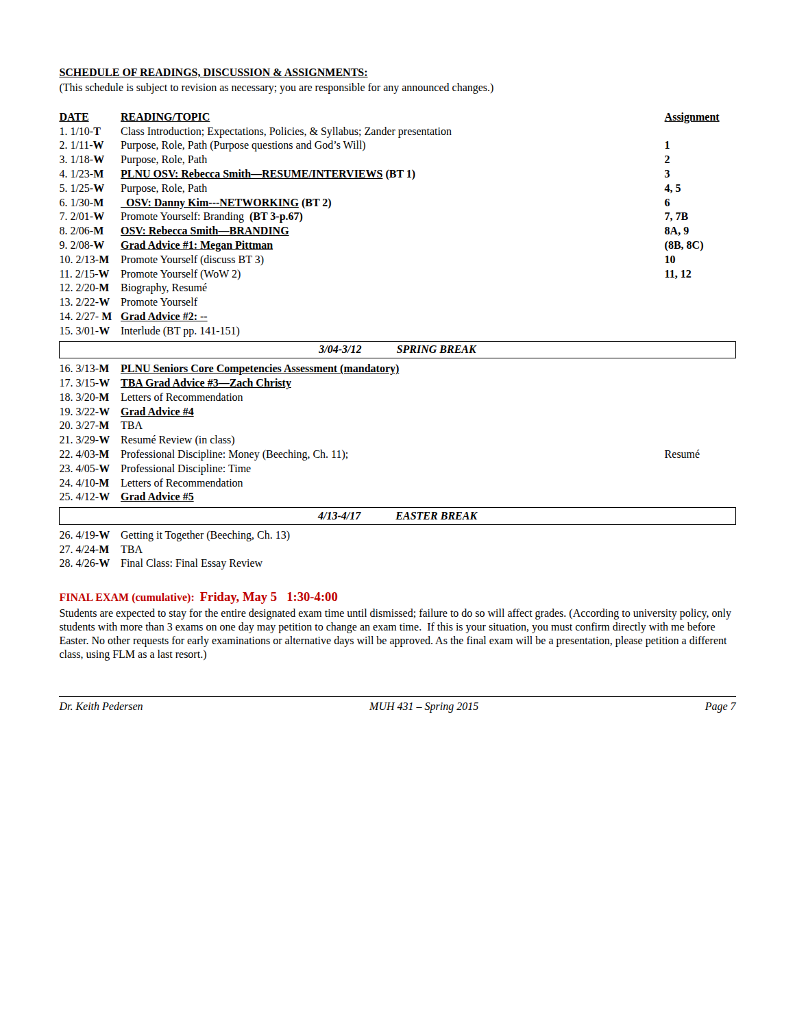SCHEDULE OF READINGS, DISCUSSION & ASSIGNMENTS:
(This schedule is subject to revision as necessary; you are responsible for any announced changes.)
| DATE | READING/TOPIC | Assignment |
| --- | --- | --- |
| 1. 1/10- T | Class Introduction; Expectations, Policies, & Syllabus; Zander presentation | |
| 2. 1/11- W | Purpose, Role, Path (Purpose questions and God’s Will) | 1 |
| 3. 1/18- W | Purpose, Role, Path | 2 |
| 4. 1/23- M | PLNU OSV: Rebecca Smith—RESUME/INTERVIEWS (BT 1) | 3 |
| 5. 1/25- W | Purpose, Role, Path | 4, 5 |
| 6. 1/30- M | OSV: Danny Kim---NETWORKING (BT 2) | 6 |
| 7. 2/01- W | Promote Yourself: Branding (BT 3-p.67) | 7, 7B |
| 8. 2/06- M | OSV: Rebecca Smith—BRANDING | 8A, 9 |
| 9. 2/08- W | Grad Advice #1: Megan Pittman | (8B, 8C) |
| 10. 2/13- M | Promote Yourself (discuss BT 3) | 10 |
| 11. 2/15- W | Promote Yourself (WoW 2) | 11, 12 |
| 12. 2/20- M | Biography, Resumé | |
| 13. 2/22- W | Promote Yourself | |
| 14. 2/27- M | Grad Advice #2: -- | |
| 15. 3/01- W | Interlude (BT pp. 141-151) | |
| 3/04-3/12 SPRING BREAK |
| 16. 3/13- M | PLNU Seniors Core Competencies Assessment (mandatory) | |
| 17. 3/15- W | TBA Grad Advice #3—Zach Christy | |
| 18. 3/20- M | Letters of Recommendation | |
| 19. 3/22- W | Grad Advice #4 | |
| 20. 3/27- M | TBA | |
| 21. 3/29- W | Resumé Review (in class) | |
| 22. 4/03- M | Professional Discipline: Money (Beeching, Ch. 11); | Resumé |
| 23. 4/05- W | Professional Discipline: Time | |
| 24. 4/10- M | Letters of Recommendation | |
| 25. 4/12- W | Grad Advice #5 | |
| 4/13-4/17 EASTER BREAK |
| 26. 4/19- W | Getting it Together (Beeching, Ch. 13) | |
| 27. 4/24- M | TBA | |
| 28. 4/26- W | Final Class: Final Essay Review | |
FINAL EXAM (cumulative): Friday, May 5 1:30-4:00
Students are expected to stay for the entire designated exam time until dismissed; failure to do so will affect grades. (According to university policy, only students with more than 3 exams on one day may petition to change an exam time. If this is your situation, you must confirm directly with me before Easter. No other requests for early examinations or alternative days will be approved. As the final exam will be a presentation, please petition a different class, using FLM as a last resort.)
Dr. Keith Pedersen MUH 431 – Spring 2015 Page 7